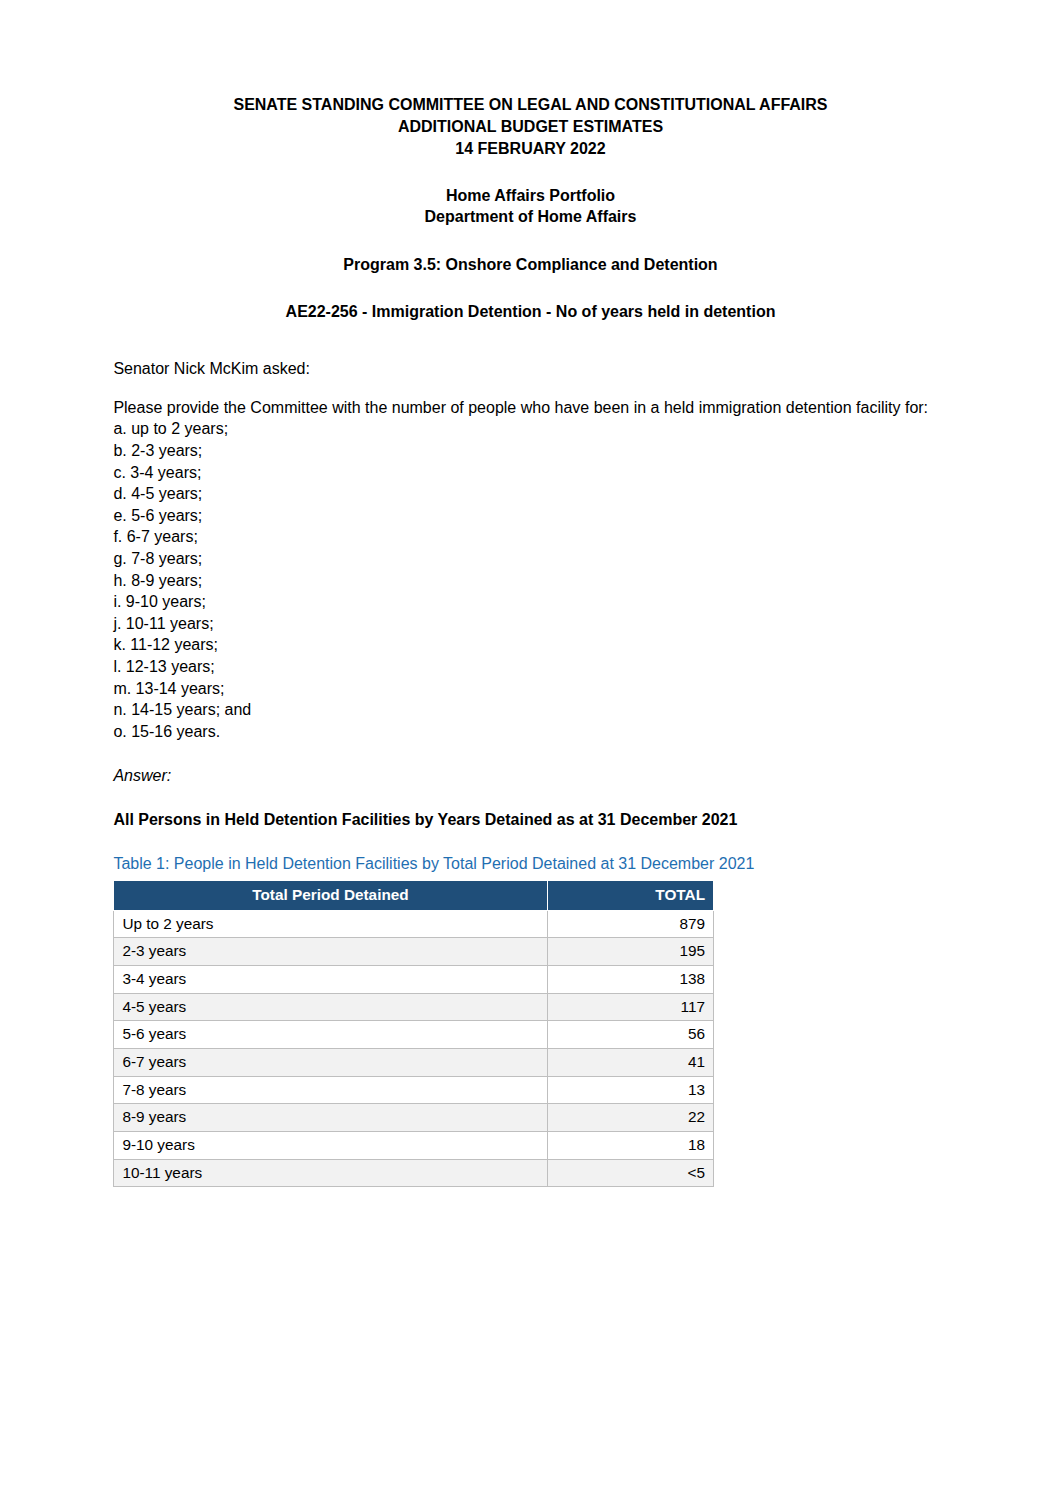SENATE STANDING COMMITTEE ON LEGAL AND CONSTITUTIONAL AFFAIRS
ADDITIONAL BUDGET ESTIMATES
14 FEBRUARY 2022
Home Affairs Portfolio
Department of Home Affairs
Program 3.5: Onshore Compliance and Detention
AE22-256 - Immigration Detention - No of years held in detention
Senator Nick McKim asked:
Please provide the Committee with the number of people who have been in a held immigration detention facility for:
a. up to 2 years;
b. 2-3 years;
c. 3-4 years;
d. 4-5 years;
e. 5-6 years;
f. 6-7 years;
g. 7-8 years;
h. 8-9 years;
i. 9-10 years;
j. 10-11 years;
k. 11-12 years;
l. 12-13 years;
m. 13-14 years;
n. 14-15 years; and
o. 15-16 years.
Answer:
All Persons in Held Detention Facilities by Years Detained as at 31 December 2021
Table 1: People in Held Detention Facilities by Total Period Detained at 31 December 2021
| Total Period Detained | TOTAL |
| --- | --- |
| Up to 2 years | 879 |
| 2-3 years | 195 |
| 3-4 years | 138 |
| 4-5 years | 117 |
| 5-6 years | 56 |
| 6-7 years | 41 |
| 7-8 years | 13 |
| 8-9 years | 22 |
| 9-10 years | 18 |
| 10-11 years | <5 |